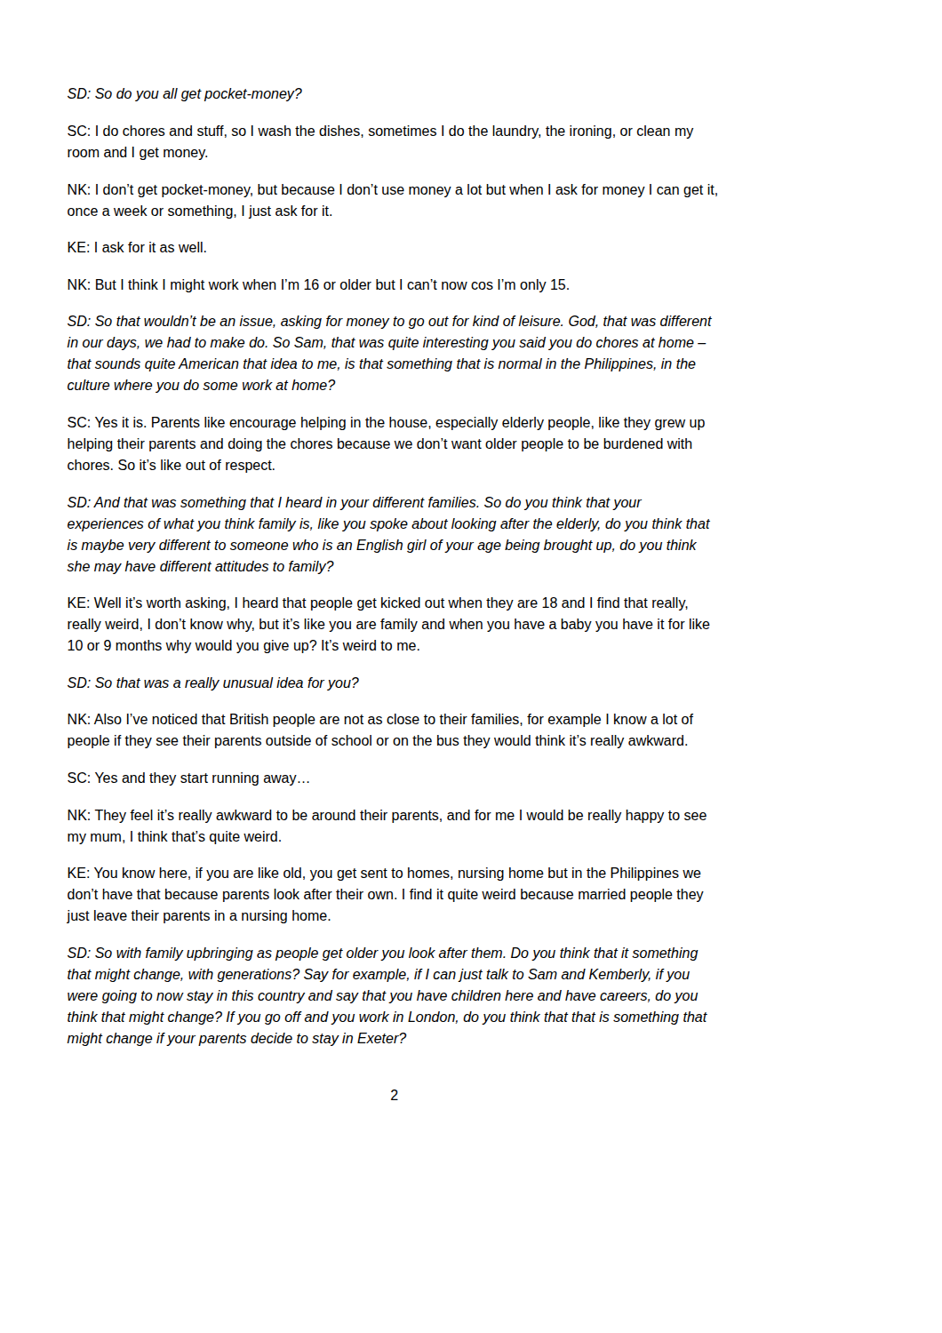SD: So do you all get pocket-money?
SC: I do chores and stuff, so I wash the dishes, sometimes I do the laundry, the ironing, or clean my room and I get money.
NK: I don’t get pocket-money, but because I don’t use money a lot but when I ask for money I can get it, once a week or something, I just ask for it.
KE: I ask for it as well.
NK: But I think I might work when I’m 16 or older but I can’t now cos I’m only 15.
SD: So that wouldn’t be an issue, asking for money to go out for kind of leisure. God, that was different in our days, we had to make do. So Sam, that was quite interesting you said you do chores at home – that sounds quite American that idea to me, is that something that is normal in the Philippines, in the culture where you do some work at home?
SC: Yes it is. Parents like encourage helping in the house, especially elderly people, like they grew up helping their parents and doing the chores because we don’t want older people to be burdened with chores. So it’s like out of respect.
SD: And that was something that I heard in your different families. So do you think that your experiences of what you think family is, like you spoke about looking after the elderly, do you think that is maybe very different to someone who is an English girl of your age being brought up, do you think she may have different attitudes to family?
KE: Well it’s worth asking, I heard that people get kicked out when they are 18 and I find that really, really weird, I don’t know why, but it’s like you are family and when you have a baby you have it for like 10 or 9 months why would you give up? It’s weird to me.
SD: So that was a really unusual idea for you?
NK: Also I’ve noticed that British people are not as close to their families, for example I know a lot of people if they see their parents outside of school or on the bus they would think it’s really awkward.
SC: Yes and they start running away…
NK: They feel it’s really awkward to be around their parents, and for me I would be really happy to see my mum, I think that’s quite weird.
KE: You know here, if you are like old, you get sent to homes, nursing home but in the Philippines we don’t have that because parents look after their own. I find it quite weird because married people they just leave their parents in a nursing home.
SD: So with family upbringing as people get older you look after them. Do you think that it something that might change, with generations? Say for example, if I can just talk to Sam and Kemberly, if you were going to now stay in this country and say that you have children here and have careers, do you think that might change? If you go off and you work in London, do you think that that is something that might change if your parents decide to stay in Exeter?
2